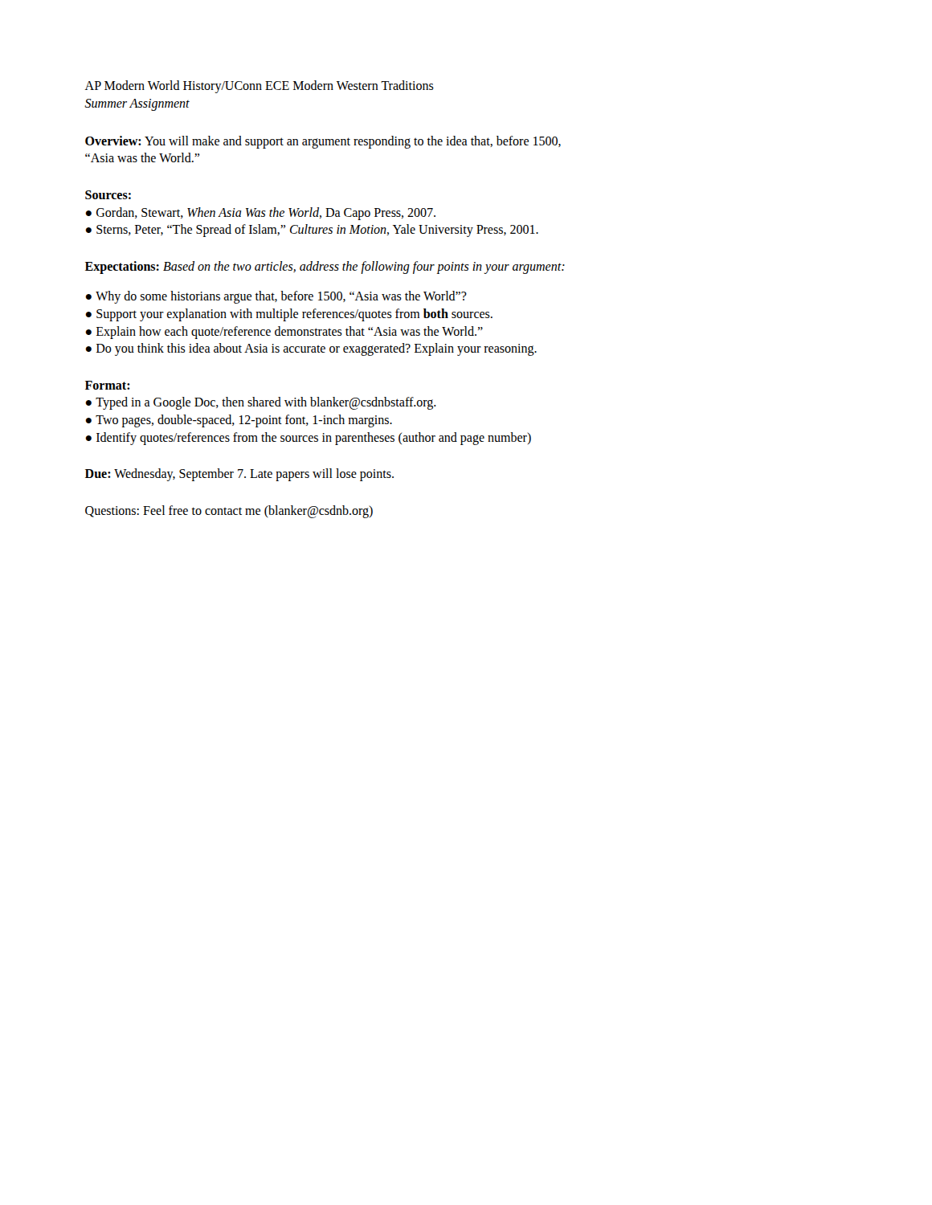AP Modern World History/UConn ECE Modern Western Traditions
Summer Assignment
Overview:
You will make and support an argument responding to the idea that, before 1500, “Asia was the World.”
Sources:
Gordan, Stewart, When Asia Was the World, Da Capo Press, 2007.
Sterns, Peter, “The Spread of Islam,” Cultures in Motion, Yale University Press, 2001.
Expectations:
Based on the two articles, address the following four points in your argument:
Why do some historians argue that, before 1500, “Asia was the World”?
Support your explanation with multiple references/quotes from both sources.
Explain how each quote/reference demonstrates that “Asia was the World.”
Do you think this idea about Asia is accurate or exaggerated? Explain your reasoning.
Format:
Typed in a Google Doc, then shared with blanker@csdnbstaff.org.
Two pages, double-spaced, 12-point font, 1-inch margins.
Identify quotes/references from the sources in parentheses (author and page number)
Due:
Wednesday, September 7. Late papers will lose points.
Questions: Feel free to contact me (blanker@csdnb.org)